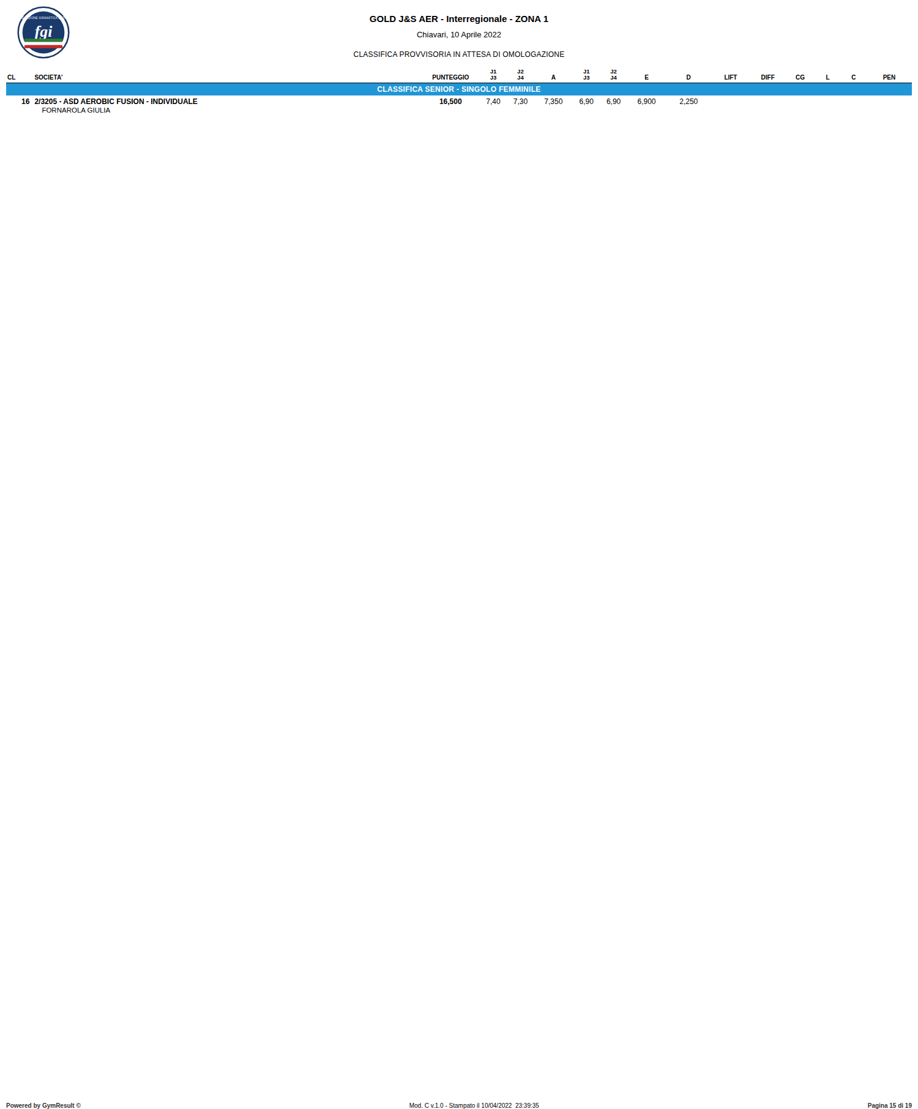fgi FEDERAZIONE GINNASTICA D'ITALIA
GOLD J&S AER - Interregionale - ZONA 1
Chiavari, 10 Aprile 2022
CLASSIFICA PROVVISORIA IN ATTESA DI OMOLOGAZIONE
| CLASSIFICA SENIOR - SINGOLO FEMMINILE |
| CL | SOCIETA' | PUNTEGGIO | J1 J3 | J2 J4 | A | J1 J3 | J2 J4 | E | D | LIFT | DIFF | CG | L | C | PEN |
| 16 | 2/3205 - ASD AEROBIC FUSION - INDIVIDUALE | 16,500 | 7,40 | 7,30 | 7,350 | 6,90 | 6,90 | 6,900 | 2,250 | | | | | | |
| | FORNAROLA GIULIA | |
Powered by GymResult ©
Mod. C v.1.0 - Stampato il 10/04/2022 23:39:35
Pagina 15 di 19